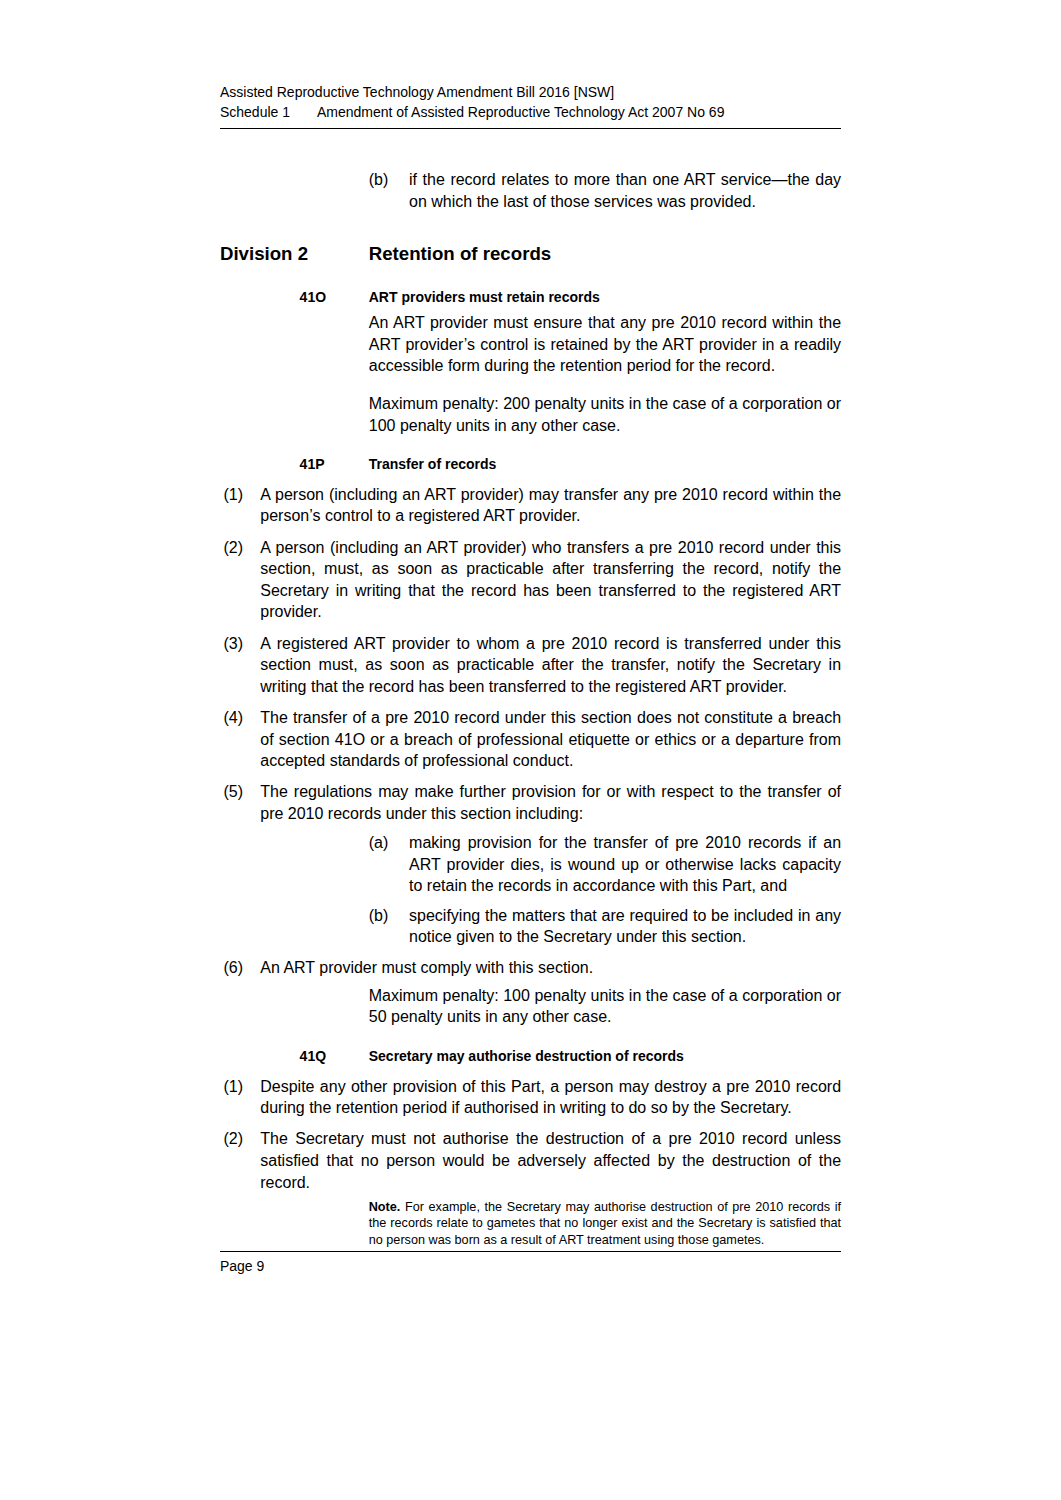Assisted Reproductive Technology Amendment Bill 2016 [NSW]
Schedule 1 Amendment of Assisted Reproductive Technology Act 2007 No 69
(b)
if the record relates to more than one ART service—the day on which the last of those services was provided.
Division 2
Retention of records
41O
ART providers must retain records
An ART provider must ensure that any pre 2010 record within the ART provider’s control is retained by the ART provider in a readily accessible form during the retention period for the record.
Maximum penalty: 200 penalty units in the case of a corporation or 100 penalty units in any other case.
41P
Transfer of records
(1)
A person (including an ART provider) may transfer any pre 2010 record within the person’s control to a registered ART provider.
(2)
A person (including an ART provider) who transfers a pre 2010 record under this section, must, as soon as practicable after transferring the record, notify the Secretary in writing that the record has been transferred to the registered ART provider.
(3)
A registered ART provider to whom a pre 2010 record is transferred under this section must, as soon as practicable after the transfer, notify the Secretary in writing that the record has been transferred to the registered ART provider.
(4)
The transfer of a pre 2010 record under this section does not constitute a breach of section 41O or a breach of professional etiquette or ethics or a departure from accepted standards of professional conduct.
(5)
The regulations may make further provision for or with respect to the transfer of pre 2010 records under this section including:
(a)
making provision for the transfer of pre 2010 records if an ART provider dies, is wound up or otherwise lacks capacity to retain the records in accordance with this Part, and
(b)
specifying the matters that are required to be included in any notice given to the Secretary under this section.
(6)
An ART provider must comply with this section.
Maximum penalty: 100 penalty units in the case of a corporation or 50 penalty units in any other case.
41Q
Secretary may authorise destruction of records
(1)
Despite any other provision of this Part, a person may destroy a pre 2010 record during the retention period if authorised in writing to do so by the Secretary.
(2)
The Secretary must not authorise the destruction of a pre 2010 record unless satisfied that no person would be adversely affected by the destruction of the record.
Note. For example, the Secretary may authorise destruction of pre 2010 records if the records relate to gametes that no longer exist and the Secretary is satisfied that no person was born as a result of ART treatment using those gametes.
Page 9